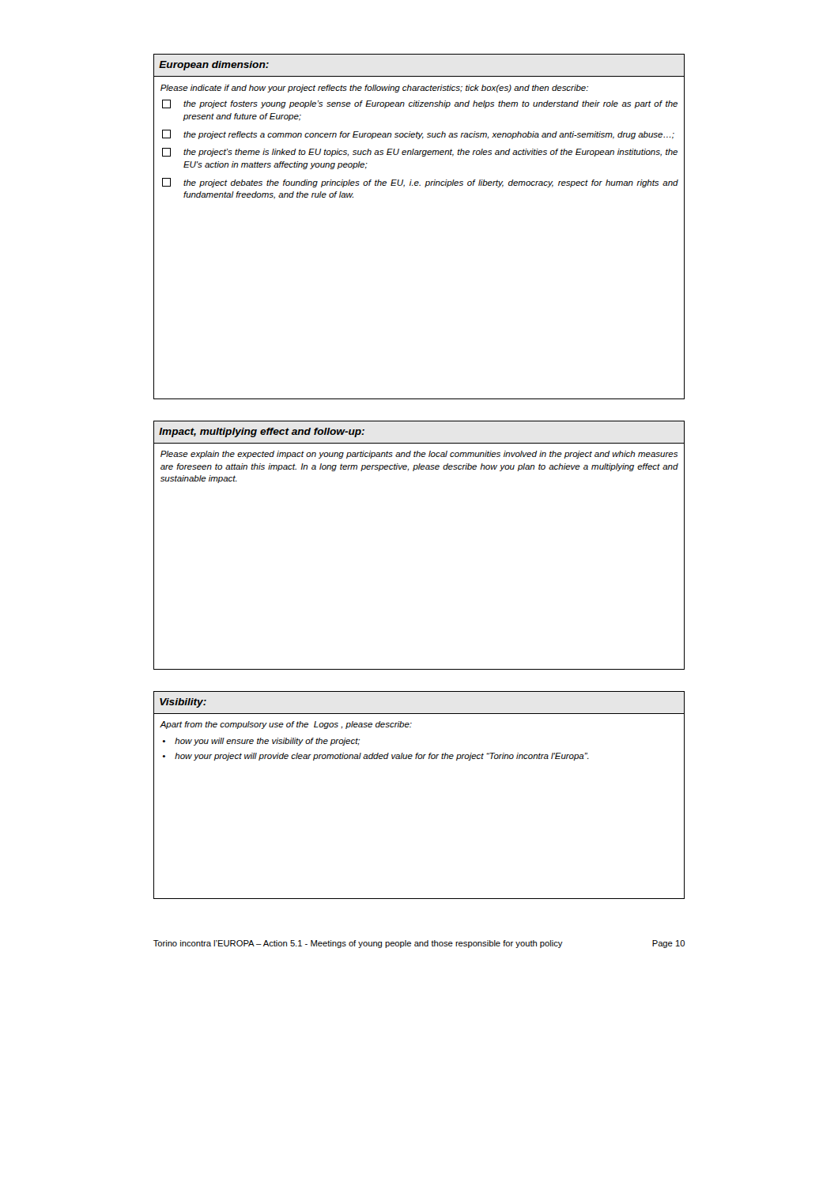European dimension:
Please indicate if and how your project reflects the following characteristics; tick box(es) and then describe:
the project fosters young people’s sense of European citizenship and helps them to understand their role as part of the present and future of Europe;
the project reflects a common concern for European society, such as racism, xenophobia and anti-semitism, drug abuse…;
the project’s theme is linked to EU topics, such as EU enlargement, the roles and activities of the European institutions, the EU's action in matters affecting young people;
the project debates the founding principles of the EU, i.e. principles of liberty, democracy, respect for human rights and fundamental freedoms, and the rule of law.
Impact, multiplying effect and follow-up:
Please explain the expected impact on young participants and the local communities involved in the project and which measures are foreseen to attain this impact. In a long term perspective, please describe how you plan to achieve a multiplying effect and sustainable impact.
Visibility:
Apart from the compulsory use of the Logos , please describe:
how you will ensure the visibility of the project;
how your project will provide clear promotional added value for for the project “Torino incontra l'Europa”.
Torino incontra l’EUROPA – Action 5.1 - Meetings of young people and those responsible for youth policy
Page 10